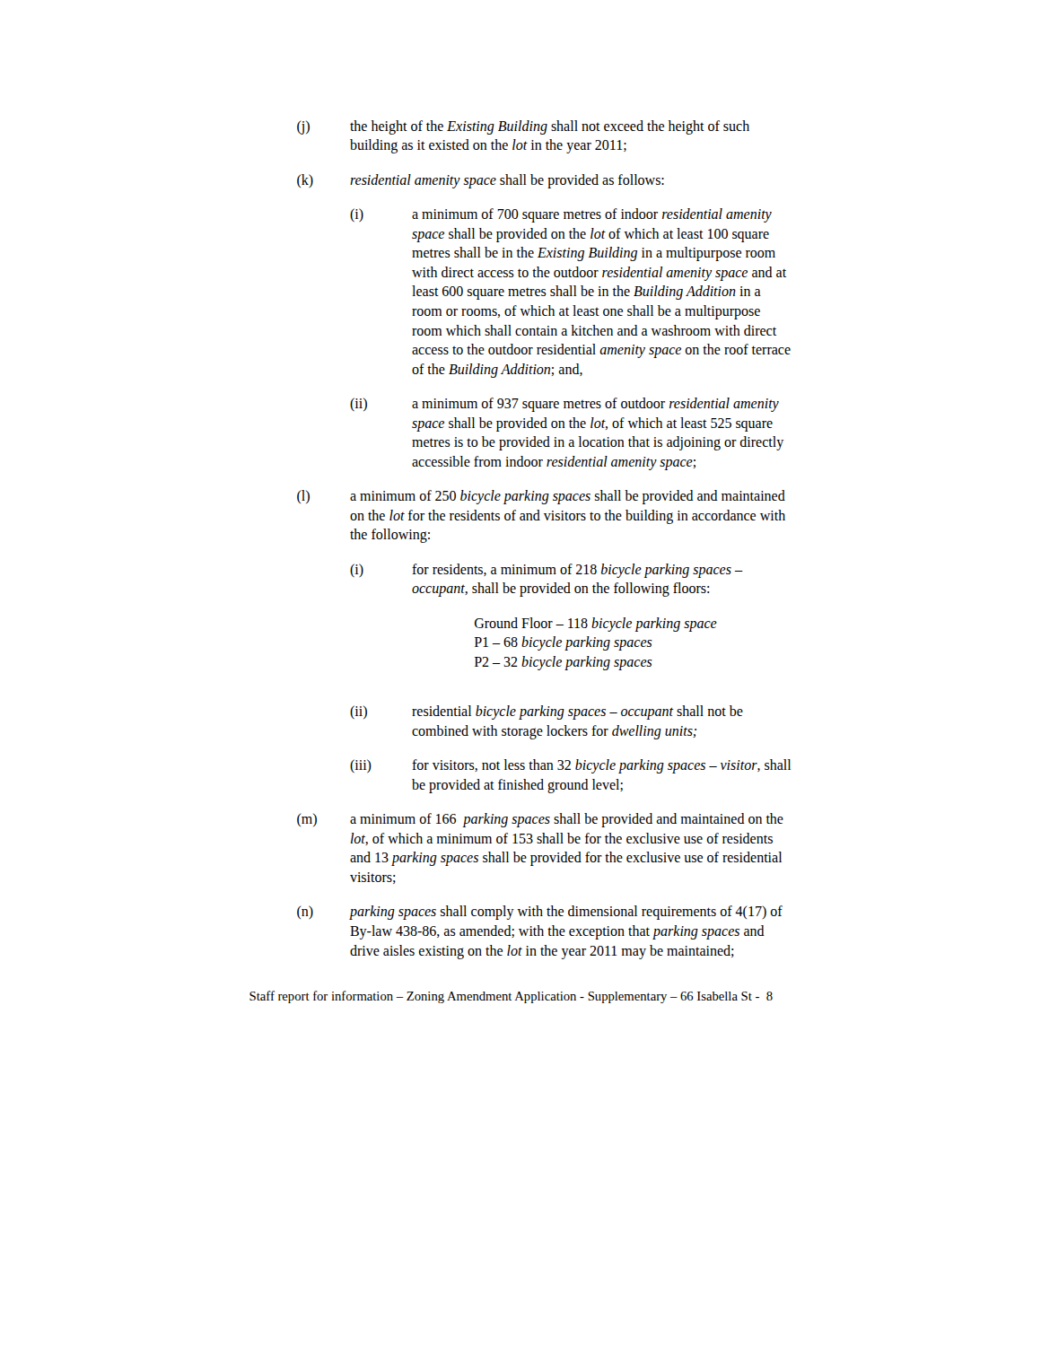(j)
the height of the Existing Building shall not exceed the height of such building as it existed on the lot in the year 2011;
(k)
residential amenity space shall be provided as follows:
(i)
a minimum of 700 square metres of indoor residential amenity space shall be provided on the lot of which at least 100 square metres shall be in the Existing Building in a multipurpose room with direct access to the outdoor residential amenity space and at least 600 square metres shall be in the Building Addition in a room or rooms, of which at least one shall be a multipurpose room which shall contain a kitchen and a washroom with direct access to the outdoor residential amenity space on the roof terrace of the Building Addition; and,
(ii)
a minimum of 937 square metres of outdoor residential amenity space shall be provided on the lot, of which at least 525 square metres is to be provided in a location that is adjoining or directly accessible from indoor residential amenity space;
(l)
a minimum of 250 bicycle parking spaces shall be provided and maintained on the lot for the residents of and visitors to the building in accordance with the following:
(i)
for residents, a minimum of 218 bicycle parking spaces – occupant, shall be provided on the following floors:
Ground Floor – 118 bicycle parking space
P1 – 68 bicycle parking spaces
P2 – 32 bicycle parking spaces
(ii)
residential bicycle parking spaces – occupant shall not be combined with storage lockers for dwelling units;
(iii)
for visitors, not less than 32 bicycle parking spaces – visitor, shall be provided at finished ground level;
(m)
a minimum of 166 parking spaces shall be provided and maintained on the lot, of which a minimum of 153 shall be for the exclusive use of residents and 13 parking spaces shall be provided for the exclusive use of residential visitors;
(n)
parking spaces shall comply with the dimensional requirements of 4(17) of By-law 438-86, as amended; with the exception that parking spaces and drive aisles existing on the lot in the year 2011 may be maintained;
Staff report for information – Zoning Amendment Application - Supplementary – 66 Isabella St - 8